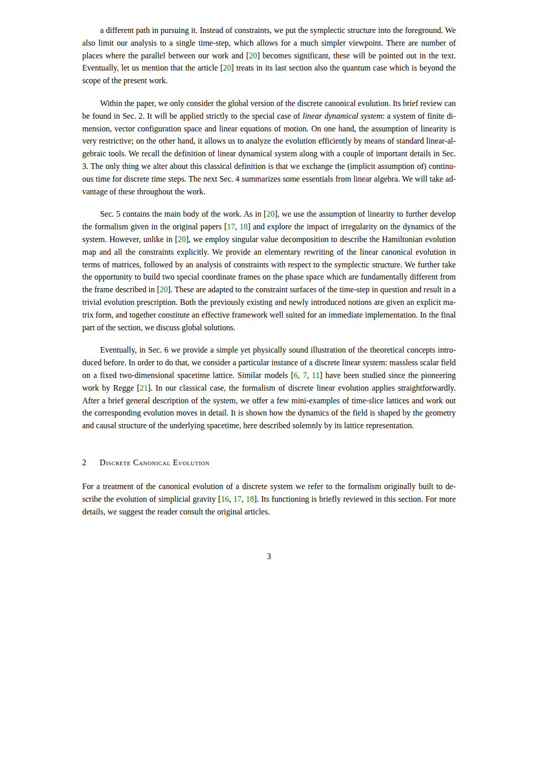a different path in pursuing it. Instead of constraints, we put the symplectic structure into the foreground. We also limit our analysis to a single time-step, which allows for a much simpler viewpoint. There are number of places where the parallel between our work and [20] becomes significant, these will be pointed out in the text. Eventually, let us mention that the article [20] treats in its last section also the quantum case which is beyond the scope of the present work.
Within the paper, we only consider the global version of the discrete canonical evolution. Its brief review can be found in Sec. 2. It will be applied strictly to the special case of linear dynamical system: a system of finite dimension, vector configuration space and linear equations of motion. On one hand, the assumption of linearity is very restrictive; on the other hand, it allows us to analyze the evolution efficiently by means of standard linear-algebraic tools. We recall the definition of linear dynamical system along with a couple of important details in Sec. 3. The only thing we alter about this classical definition is that we exchange the (implicit assumption of) continuous time for discrete time steps. The next Sec. 4 summarizes some essentials from linear algebra. We will take advantage of these throughout the work.
Sec. 5 contains the main body of the work. As in [20], we use the assumption of linearity to further develop the formalism given in the original papers [17, 18] and explore the impact of irregularity on the dynamics of the system. However, unlike in [20], we employ singular value decomposition to describe the Hamiltonian evolution map and all the constraints explicitly. We provide an elementary rewriting of the linear canonical evolution in terms of matrices, followed by an analysis of constraints with respect to the symplectic structure. We further take the opportunity to build two special coordinate frames on the phase space which are fundamentally different from the frame described in [20]. These are adapted to the constraint surfaces of the time-step in question and result in a trivial evolution prescription. Both the previously existing and newly introduced notions are given an explicit matrix form, and together constitute an effective framework well suited for an immediate implementation. In the final part of the section, we discuss global solutions.
Eventually, in Sec. 6 we provide a simple yet physically sound illustration of the theoretical concepts introduced before. In order to do that, we consider a particular instance of a discrete linear system: massless scalar field on a fixed two-dimensional spacetime lattice. Similar models [6, 7, 11] have been studied since the pioneering work by Regge [21]. In our classical case, the formalism of discrete linear evolution applies straightforwardly. After a brief general description of the system, we offer a few mini-examples of time-slice lattices and work out the corresponding evolution moves in detail. It is shown how the dynamics of the field is shaped by the geometry and causal structure of the underlying spacetime, here described solemnly by its lattice representation.
2 Discrete Canonical Evolution
For a treatment of the canonical evolution of a discrete system we refer to the formalism originally built to describe the evolution of simplicial gravity [16, 17, 18]. Its functioning is briefly reviewed in this section. For more details, we suggest the reader consult the original articles.
3